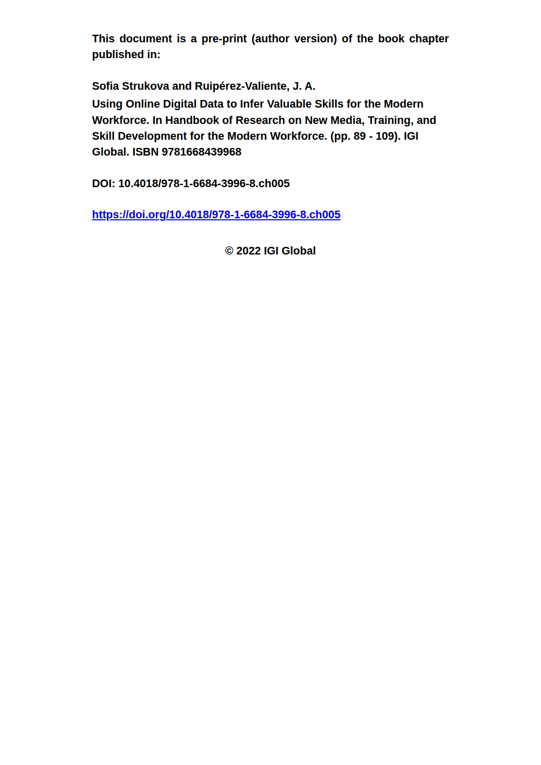This document is a pre-print (author version) of the book chapter published in:
Sofia Strukova and Ruipérez-Valiente, J. A.
Using Online Digital Data to Infer Valuable Skills for the Modern Workforce. In Handbook of Research on New Media, Training, and Skill Development for the Modern Workforce. (pp. 89 - 109). IGI Global. ISBN 9781668439968
DOI: 10.4018/978-1-6684-3996-8.ch005
https://doi.org/10.4018/978-1-6684-3996-8.ch005
© 2022 IGI Global